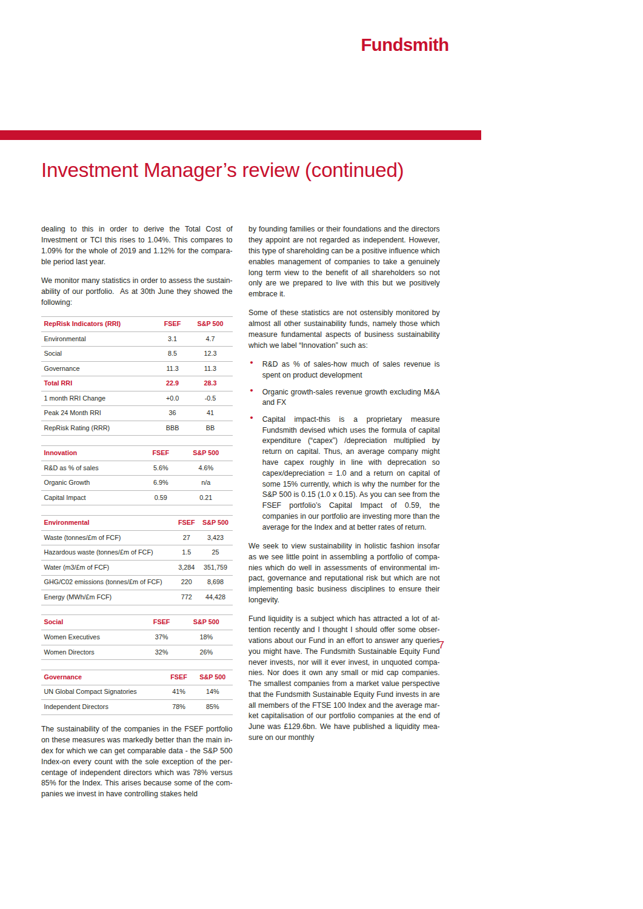Fundsmith
Investment Manager’s review (continued)
dealing to this in order to derive the Total Cost of Investment or TCI this rises to 1.04%. This compares to 1.09% for the whole of 2019 and 1.12% for the comparable period last year.
We monitor many statistics in order to assess the sustainability of our portfolio. As at 30th June they showed the following:
| RepRisk Indicators (RRI) | FSEF | S&P 500 |
| --- | --- | --- |
| Environmental | 3.1 | 4.7 |
| Social | 8.5 | 12.3 |
| Governance | 11.3 | 11.3 |
| Total RRI | 22.9 | 28.3 |
| 1 month RRI Change | +0.0 | -0.5 |
| Peak 24 Month RRI | 36 | 41 |
| RepRisk Rating (RRR) | BBB | BB |
| Innovation | FSEF | S&P 500 |
| --- | --- | --- |
| R&D as % of sales | 5.6% | 4.6% |
| Organic Growth | 6.9% | n/a |
| Capital Impact | 0.59 | 0.21 |
| Environmental | FSEF | S&P 500 |
| --- | --- | --- |
| Waste (tonnes/£m of FCF) | 27 | 3,423 |
| Hazardous waste (tonnes/£m of FCF) | 1.5 | 25 |
| Water (m3/£m of FCF) | 3,284 | 351,759 |
| GHG/C02 emissions (tonnes/£m of FCF) | 220 | 8,698 |
| Energy (MWh/£m FCF) | 772 | 44,428 |
| Social | FSEF | S&P 500 |
| --- | --- | --- |
| Women Executives | 37% | 18% |
| Women Directors | 32% | 26% |
| Governance | FSEF | S&P 500 |
| --- | --- | --- |
| UN Global Compact Signatories | 41% | 14% |
| Independent Directors | 78% | 85% |
The sustainability of the companies in the FSEF portfolio on these measures was markedly better than the main index for which we can get comparable data - the S&P 500 Index-on every count with the sole exception of the percentage of independent directors which was 78% versus 85% for the Index. This arises because some of the companies we invest in have controlling stakes held
by founding families or their foundations and the directors they appoint are not regarded as independent. However, this type of shareholding can be a positive influence which enables management of companies to take a genuinely long term view to the benefit of all shareholders so not only are we prepared to live with this but we positively embrace it.
Some of these statistics are not ostensibly monitored by almost all other sustainability funds, namely those which measure fundamental aspects of business sustainability which we label “Innovation” such as:
R&D as % of sales-how much of sales revenue is spent on product development
Organic growth-sales revenue growth excluding M&A and FX
Capital impact-this is a proprietary measure Fundsmith devised which uses the formula of capital expenditure (“capex”) /depreciation multiplied by return on capital. Thus, an average company might have capex roughly in line with deprecation so capex/depreciation = 1.0 and a return on capital of some 15% currently, which is why the number for the S&P 500 is 0.15 (1.0 x 0.15). As you can see from the FSEF portfolio’s Capital Impact of 0.59, the companies in our portfolio are investing more than the average for the Index and at better rates of return.
We seek to view sustainability in holistic fashion insofar as we see little point in assembling a portfolio of companies which do well in assessments of environmental impact, governance and reputational risk but which are not implementing basic business disciplines to ensure their longevity.
Fund liquidity is a subject which has attracted a lot of attention recently and I thought I should offer some observations about our Fund in an effort to answer any queries you might have. The Fundsmith Sustainable Equity Fund never invests, nor will it ever invest, in unquoted companies. Nor does it own any small or mid cap companies. The smallest companies from a market value perspective that the Fundsmith Sustainable Equity Fund invests in are all members of the FTSE 100 Index and the average market capitalisation of our portfolio companies at the end of June was £129.6bn. We have published a liquidity measure on our monthly
7